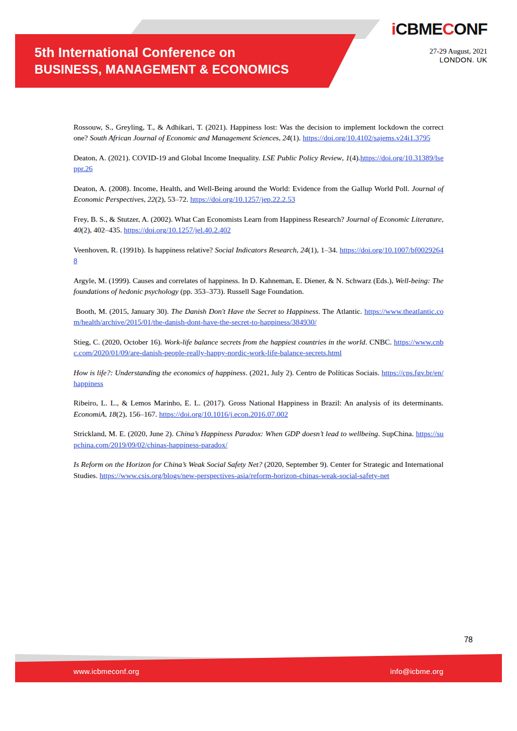5th International Conference on
BUSINESS, MANAGEMENT & ECONOMICS
i CBMECONF
27-29 August, 2021
LONDON. UK
Rossouw, S., Greyling, T., & Adhikari, T. (2021). Happiness lost: Was the decision to implement lockdown the correct one? South African Journal of Economic and Management Sciences, 24(1). https://doi.org/10.4102/sajems.v24i1.3795
Deaton, A. (2021). COVID-19 and Global Income Inequality. LSE Public Policy Review, 1(4).https://doi.org/10.31389/lseppr.26
Deaton, A. (2008). Income, Health, and Well-Being around the World: Evidence from the Gallup World Poll. Journal of Economic Perspectives, 22(2), 53–72. https://doi.org/10.1257/jep.22.2.53
Frey, B. S., & Stutzer, A. (2002). What Can Economists Learn from Happiness Research? Journal of Economic Literature, 40(2), 402–435. https://doi.org/10.1257/jel.40.2.402
Veenhoven, R. (1991b). Is happiness relative? Social Indicators Research, 24(1), 1–34. https://doi.org/10.1007/bf00292648
Argyle, M. (1999). Causes and correlates of happiness. In D. Kahneman, E. Diener, & N. Schwarz (Eds.), Well-being: The foundations of hedonic psychology (pp. 353–373). Russell Sage Foundation.
Booth, M. (2015, January 30). The Danish Don't Have the Secret to Happiness. The Atlantic. https://www.theatlantic.com/health/archive/2015/01/the-danish-dont-have-the-secret-to-happiness/384930/
Stieg, C. (2020, October 16). Work-life balance secrets from the happiest countries in the world. CNBC. https://www.cnbc.com/2020/01/09/are-danish-people-really-happy-nordic-work-life-balance-secrets.html
How is life?: Understanding the economics of happiness. (2021, July 2). Centro de Políticas Sociais. https://cps.fgv.br/en/happiness
Ribeiro, L. L., & Lemos Marinho, E. L. (2017). Gross National Happiness in Brazil: An analysis of its determinants. EconomiA, 18(2), 156–167. https://doi.org/10.1016/j.econ.2016.07.002
Strickland, M. E. (2020, June 2). China’s Happiness Paradox: When GDP doesn’t lead to wellbeing. SupChina. https://supchina.com/2019/09/02/chinas-happiness-paradox/
Is Reform on the Horizon for China’s Weak Social Safety Net? (2020, September 9). Center for Strategic and International Studies. https://www.csis.org/blogs/new-perspectives-asia/reform-horizon-chinas-weak-social-safety-net
78
www.icbmeconf.org info@icbme.org